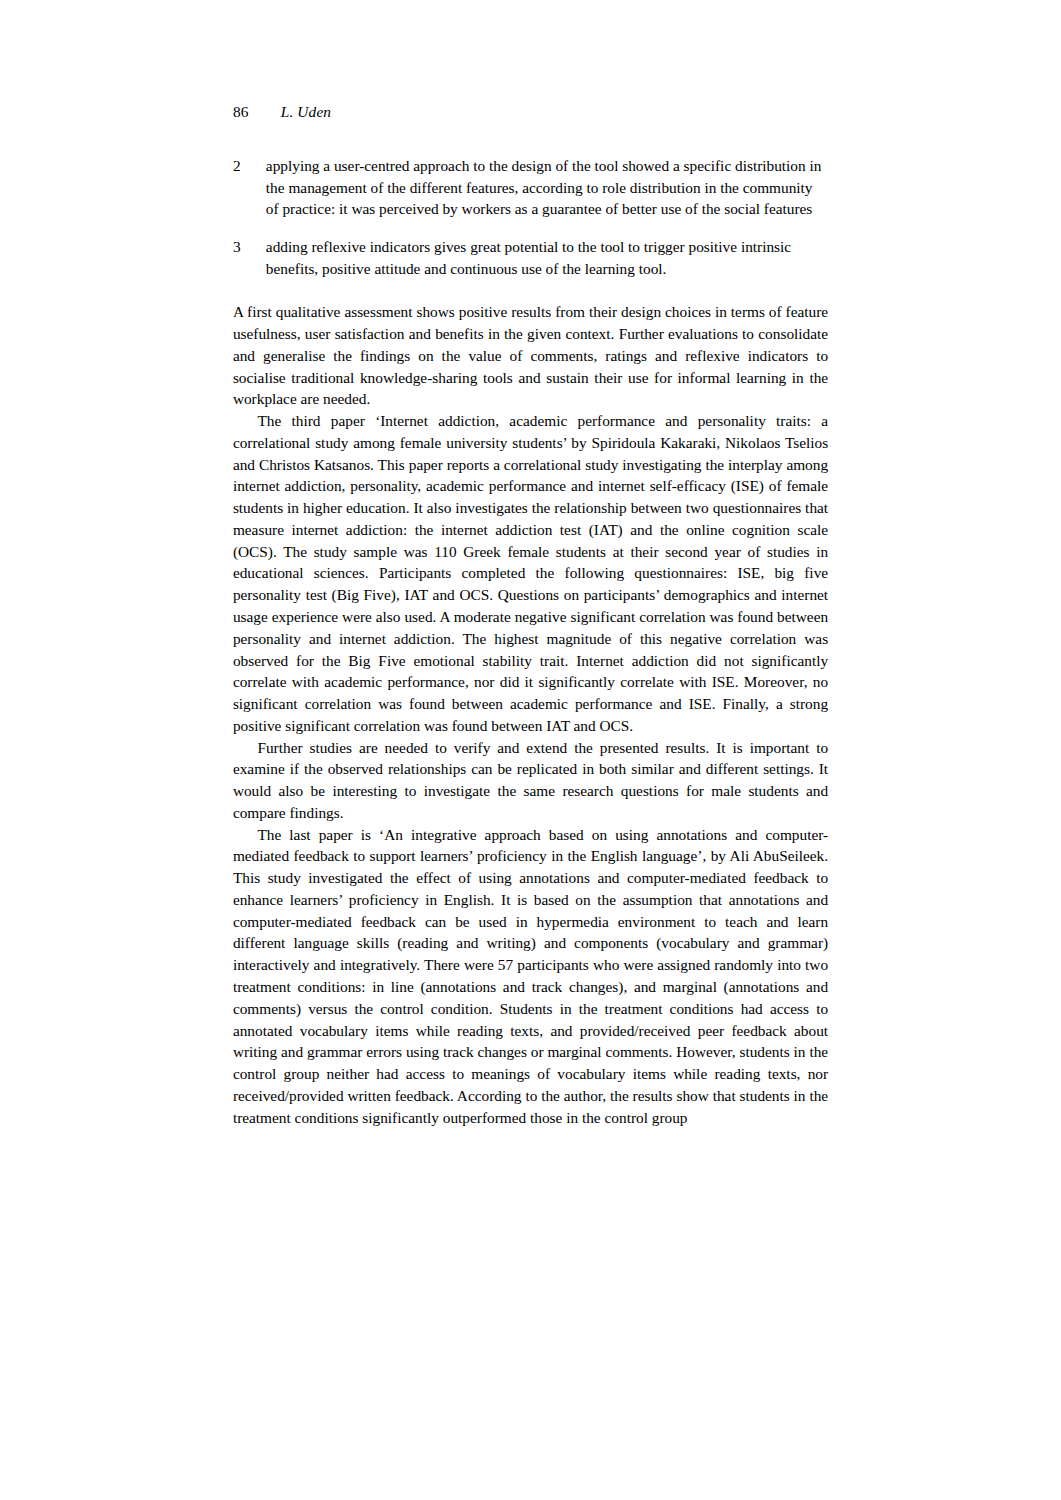86 L. Uden
2applying a user-centred approach to the design of the tool showed a specific distribution in the management of the different features, according to role distribution in the community of practice: it was perceived by workers as a guarantee of better use of the social features
3adding reflexive indicators gives great potential to the tool to trigger positive intrinsic benefits, positive attitude and continuous use of the learning tool.
A first qualitative assessment shows positive results from their design choices in terms of feature usefulness, user satisfaction and benefits in the given context. Further evaluations to consolidate and generalise the findings on the value of comments, ratings and reflexive indicators to socialise traditional knowledge-sharing tools and sustain their use for informal learning in the workplace are needed.
The third paper ‘Internet addiction, academic performance and personality traits: a correlational study among female university students’ by Spiridoula Kakaraki, Nikolaos Tselios and Christos Katsanos. This paper reports a correlational study investigating the interplay among internet addiction, personality, academic performance and internet self-efficacy (ISE) of female students in higher education. It also investigates the relationship between two questionnaires that measure internet addiction: the internet addiction test (IAT) and the online cognition scale (OCS). The study sample was 110 Greek female students at their second year of studies in educational sciences. Participants completed the following questionnaires: ISE, big five personality test (Big Five), IAT and OCS. Questions on participants’ demographics and internet usage experience were also used. A moderate negative significant correlation was found between personality and internet addiction. The highest magnitude of this negative correlation was observed for the Big Five emotional stability trait. Internet addiction did not significantly correlate with academic performance, nor did it significantly correlate with ISE. Moreover, no significant correlation was found between academic performance and ISE. Finally, a strong positive significant correlation was found between IAT and OCS.
Further studies are needed to verify and extend the presented results. It is important to examine if the observed relationships can be replicated in both similar and different settings. It would also be interesting to investigate the same research questions for male students and compare findings.
The last paper is ‘An integrative approach based on using annotations and computer-mediated feedback to support learners’ proficiency in the English language’, by Ali AbuSeileek. This study investigated the effect of using annotations and computer-mediated feedback to enhance learners’ proficiency in English. It is based on the assumption that annotations and computer-mediated feedback can be used in hypermedia environment to teach and learn different language skills (reading and writing) and components (vocabulary and grammar) interactively and integratively. There were 57 participants who were assigned randomly into two treatment conditions: in line (annotations and track changes), and marginal (annotations and comments) versus the control condition. Students in the treatment conditions had access to annotated vocabulary items while reading texts, and provided/received peer feedback about writing and grammar errors using track changes or marginal comments. However, students in the control group neither had access to meanings of vocabulary items while reading texts, nor received/provided written feedback. According to the author, the results show that students in the treatment conditions significantly outperformed those in the control group